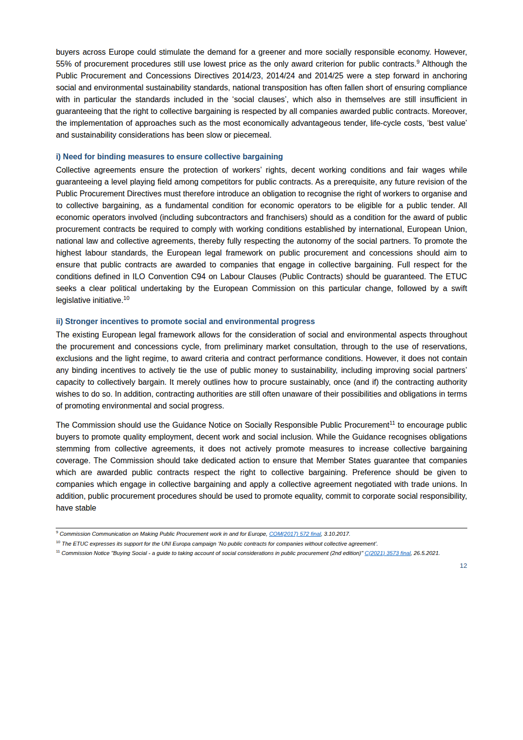buyers across Europe could stimulate the demand for a greener and more socially responsible economy. However, 55% of procurement procedures still use lowest price as the only award criterion for public contracts.9 Although the Public Procurement and Concessions Directives 2014/23, 2014/24 and 2014/25 were a step forward in anchoring social and environmental sustainability standards, national transposition has often fallen short of ensuring compliance with in particular the standards included in the ‘social clauses’, which also in themselves are still insufficient in guaranteeing that the right to collective bargaining is respected by all companies awarded public contracts. Moreover, the implementation of approaches such as the most economically advantageous tender, life-cycle costs, ‘best value’ and sustainability considerations has been slow or piecemeal.
i) Need for binding measures to ensure collective bargaining
Collective agreements ensure the protection of workers’ rights, decent working conditions and fair wages while guaranteeing a level playing field among competitors for public contracts. As a prerequisite, any future revision of the Public Procurement Directives must therefore introduce an obligation to recognise the right of workers to organise and to collective bargaining, as a fundamental condition for economic operators to be eligible for a public tender. All economic operators involved (including subcontractors and franchisers) should as a condition for the award of public procurement contracts be required to comply with working conditions established by international, European Union, national law and collective agreements, thereby fully respecting the autonomy of the social partners. To promote the highest labour standards, the European legal framework on public procurement and concessions should aim to ensure that public contracts are awarded to companies that engage in collective bargaining. Full respect for the conditions defined in ILO Convention C94 on Labour Clauses (Public Contracts) should be guaranteed. The ETUC seeks a clear political undertaking by the European Commission on this particular change, followed by a swift legislative initiative.10
ii) Stronger incentives to promote social and environmental progress
The existing European legal framework allows for the consideration of social and environmental aspects throughout the procurement and concessions cycle, from preliminary market consultation, through to the use of reservations, exclusions and the light regime, to award criteria and contract performance conditions. However, it does not contain any binding incentives to actively tie the use of public money to sustainability, including improving social partners’ capacity to collectively bargain. It merely outlines how to procure sustainably, once (and if) the contracting authority wishes to do so. In addition, contracting authorities are still often unaware of their possibilities and obligations in terms of promoting environmental and social progress.
The Commission should use the Guidance Notice on Socially Responsible Public Procurement11 to encourage public buyers to promote quality employment, decent work and social inclusion. While the Guidance recognises obligations stemming from collective agreements, it does not actively promote measures to increase collective bargaining coverage. The Commission should take dedicated action to ensure that Member States guarantee that companies which are awarded public contracts respect the right to collective bargaining. Preference should be given to companies which engage in collective bargaining and apply a collective agreement negotiated with trade unions. In addition, public procurement procedures should be used to promote equality, commit to corporate social responsibility, have stable
9 Commission Communication on Making Public Procurement work in and for Europe, COM(2017) 572 final, 3.10.2017.
10 The ETUC expresses its support for the UNI Europa campaign ‘No public contracts for companies without collective agreement’.
11 Commission Notice "Buying Social - a guide to taking account of social considerations in public procurement (2nd edition)" C(2021) 3573 final, 26.5.2021.
12